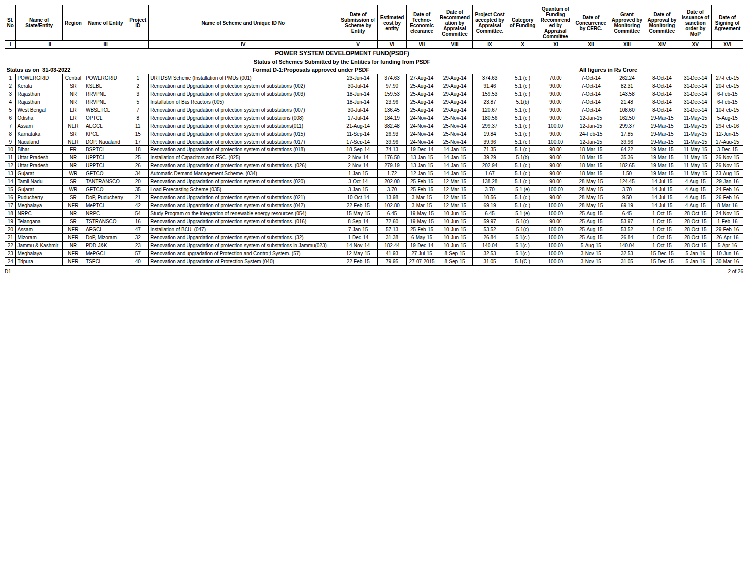| POWER SYSTEM DEVELOPMENT FUND(PSDF) |
| Status of Schemes Submitted by the Entities for funding from PSDF |
| Status as on 31-03-2022 | Format D-1:Proposals approved under PSDF | All figures in Rs Crore |
| Sl. No | Name of State/Entity | Region | Name of Entity | Project ID | Name of Scheme and Unique ID No | Date of Submission of Scheme by Entity | Estimated cost by entity | Date of Techno- Economic clearance | Date of Recommend ation by Appraisal Committee | Project Cost accepted by Appraisal Committee. | Category of Funding | Quantum of Funding Recommend ed by Appraisal Committee | Date of Concurrence by CERC. | Grant Approved by Monitoring Committee | Date of Approval by Monitoring Committee | Date of Issuance of sanction order by MoP | Date of Signing of Agreement |
| I | II | III | | IV | V | VI | VII | VIII | IX | X | XI | XII | XIII | XIV | XV | XVI |
| 1 | POWERGRID | Central | POWERGRID | 1 | URTDSM Scheme (Installation of PMUs (001) | 23-Jun-14 | 374.63 | 27-Aug-14 | 29-Aug-14 | 374.63 | 5.1 (c ) | 70.00 | 7-Oct-14 | 262.24 | 8-Oct-14 | 31-Dec-14 | 27-Feb-15 |
| 2 | Kerala | SR | KSEBL | 2 | Renovation and Upgradation of protection system of substations (002) | 30-Jul-14 | 97.90 | 25-Aug-14 | 29-Aug-14 | 91.46 | 5.1 (c ) | 90.00 | 7-Oct-14 | 82.31 | 8-Oct-14 | 31-Dec-14 | 20-Feb-15 |
| 3 | Rajasthan | NR | RRVPNL | 3 | Renovation and Upgradation of protection system of substations (003) | 18-Jun-14 | 159.53 | 25-Aug-14 | 29-Aug-14 | 159.53 | 5.1 (c ) | 90.00 | 7-Oct-14 | 143.58 | 8-Oct-14 | 31-Dec-14 | 6-Feb-15 |
| 4 | Rajasthan | NR | RRVPNL | 5 | Installation of Bus Reactors (005) | 18-Jun-14 | 23.96 | 25-Aug-14 | 29-Aug-14 | 23.87 | 5.1(b) | 90.00 | 7-Oct-14 | 21.48 | 8-Oct-14 | 31-Dec-14 | 6-Feb-15 |
| 5 | West Bengal | ER | WBSETCL | 7 | Renovation and Upgradation of protection system of substations (007) | 30-Jul-14 | 136.45 | 25-Aug-14 | 29-Aug-14 | 120.67 | 5.1 (c ) | 90.00 | 7-Oct-14 | 108.60 | 8-Oct-14 | 31-Dec-14 | 10-Feb-15 |
| 6 | Odisha | ER | OPTCL | 8 | Renovation and Upgradation of protection system of substaions (008) | 17-Jul-14 | 184.19 | 24-Nov-14 | 25-Nov-14 | 180.56 | 5.1 (c ) | 90.00 | 12-Jan-15 | 162.50 | 19-Mar-15 | 11-May-15 | 5-Aug-15 |
| 7 | Assam | NER | AEGCL | 11 | Renovation and Upgradation of protection system of substations(011) | 21-Aug-14 | 382.48 | 24-Nov-14 | 25-Nov-14 | 299.37 | 5.1 (c ) | 100.00 | 12-Jan-15 | 299.37 | 19-Mar-15 | 11-May-15 | 29-Feb-16 |
| 8 | Karnataka | SR | KPCL | 15 | Renovation and Upgradation of protection system of substations (015) | 11-Sep-14 | 26.93 | 24-Nov-14 | 25-Nov-14 | 19.84 | 5.1 (c ) | 90.00 | 24-Feb-15 | 17.85 | 19-Mar-15 | 11-May-15 | 12-Jun-15 |
| 9 | Nagaland | NER | DOP, Nagaland | 17 | Renovation and Upgradation of protection system of substations (017) | 17-Sep-14 | 39.96 | 24-Nov-14 | 25-Nov-14 | 39.96 | 5.1 (c ) | 100.00 | 12-Jan-15 | 39.96 | 19-Mar-15 | 11-May-15 | 17-Aug-15 |
| 10 | Bihar | ER | BSPTCL | 18 | Renovation and Upgradation of protection system of substations (018) | 18-Sep-14 | 74.13 | 19-Dec-14 | 14-Jan-15 | 71.35 | 5.1 (c ) | 90.00 | 18-Mar-15 | 64.22 | 19-Mar-15 | 11-May-15 | 3-Dec-15 |
| 11 | Uttar Pradesh | NR | UPPTCL | 25 | Installation of Capacitors and FSC. (025) | 2-Nov-14 | 176.50 | 13-Jan-15 | 14-Jan-15 | 39.29 | 5.1(b) | 90.00 | 18-Mar-15 | 35.36 | 19-Mar-15 | 11-May-15 | 26-Nov-15 |
| 12 | Uttar Pradesh | NR | UPPTCL | 26 | Renovation and Upgradation of protection system of substations. (026) | 2-Nov-14 | 279.19 | 13-Jan-15 | 14-Jan-15 | 202.94 | 5.1 (c ) | 90.00 | 18-Mar-15 | 182.65 | 19-Mar-15 | 11-May-15 | 26-Nov-15 |
| 13 | Gujarat | WR | GETCO | 34 | Automatic Demand Management Scheme. (034) | 1-Jan-15 | 1.72 | 12-Jan-15 | 14-Jan-15 | 1.67 | 5.1 (c ) | 90.00 | 18-Mar-15 | 1.50 | 19-Mar-15 | 11-May-15 | 23-Aug-15 |
| 14 | Tamil Nadu | SR | TANTRANSCO | 20 | Renovation and Upgradation of protection system of substations (020) | 3-Oct-14 | 202.00 | 25-Feb-15 | 12-Mar-15 | 138.28 | 5.1 (c ) | 90.00 | 28-May-15 | 124.45 | 14-Jul-15 | 4-Aug-15 | 29-Jan-16 |
| 15 | Gujarat | WR | GETCO | 35 | Load Forecasting Scheme (035) | 3-Jan-15 | 3.70 | 25-Feb-15 | 12-Mar-15 | 3.70 | 5.1 (e) | 100.00 | 28-May-15 | 3.70 | 14-Jul-15 | 4-Aug-15 | 24-Feb-16 |
| 16 | Puducherry | SR | DoP, Puducherry | 21 | Renovation and Upgradation of protection system of substations (021) | 10-Oct-14 | 13.98 | 3-Mar-15 | 12-Mar-15 | 10.56 | 5.1 (c ) | 90.00 | 28-May-15 | 9.50 | 14-Jul-15 | 4-Aug-15 | 26-Feb-16 |
| 17 | Meghalaya | NER | MePTCL | 42 | Renovation and Upgardation of protection system of substations (042) | 22-Feb-15 | 102.80 | 3-Mar-15 | 12-Mar-15 | 69.19 | 5.1 (c ) | 100.00 | 28-May-15 | 69.19 | 14-Jul-15 | 4-Aug-15 | 8-Mar-16 |
| 18 | NRPC | NR | NRPC | 54 | Study Program on the integration of renewable energy resources (054) | 15-May-15 | 6.45 | 19-May-15 | 10-Jun-15 | 6.45 | 5.1 (e) | 100.00 | 25-Aug-15 | 6.45 | 1-Oct-15 | 28-Oct-15 | 24-Nov-15 |
| 19 | Telangana | SR | TSTRANSCO | 16 | Renovation and Upgradation of protection system of substations. (016) | 8-Sep-14 | 72.60 | 19-May-15 | 10-Jun-15 | 59.97 | 5.1(c) | 90.00 | 25-Aug-15 | 53.97 | 1-Oct-15 | 28-Oct-15 | 1-Feb-16 |
| 20 | Assam | NER | AEGCL | 47 | Installation of BCU. (047) | 7-Jan-15 | 57.13 | 25-Feb-15 | 10-Jun-15 | 53.52 | 5.1(c) | 100.00 | 25-Aug-15 | 53.52 | 1-Oct-15 | 28-Oct-15 | 29-Feb-16 |
| 21 | Mizoram | NER | DoP, Mizoram | 32 | Renovation and Upgardation of protection system of substations. (32) | 1-Dec-14 | 31.38 | 6-May-15 | 10-Jun-15 | 26.84 | 5.1(c ) | 100.00 | 25-Aug-15 | 26.84 | 1-Oct-15 | 28-Oct-15 | 26-Apr-16 |
| 22 | Jammu & Kashmir | NR | PDD-J&K | 23 | Renovation and Upgradation of protection system of substations in Jammu(023) | 14-Nov-14 | 182.44 | 19-Dec-14 | 10-Jun-15 | 140.04 | 5.1(c ) | 100.00 | 5-Aug-15 | 140.04 | 1-Oct-15 | 28-Oct-15 | 5-Apr-16 |
| 23 | Meghalaya | NER | MePGCL | 57 | Renovation and upgradation of Protection and Contro;l System. (57) | 12-May-15 | 41.93 | 27-Jul-15 | 8-Sep-15 | 32.53 | 5.1(c ) | 100.00 | 3-Nov-15 | 32.53 | 15-Dec-15 | 5-Jan-16 | 10-Jun-16 |
| 24 | Tripura | NER | TSECL | 40 | Renovation and Upgradation of Protection System (040) | 22-Feb-15 | 79.95 | 27-07-2015 | 8-Sep-15 | 31.05 | 5.1(C ) | 100.00 | 3-Nov-15 | 31.05 | 15-Dec-15 | 5-Jan-16 | 30-Mar-16 |
D1 2 of 26